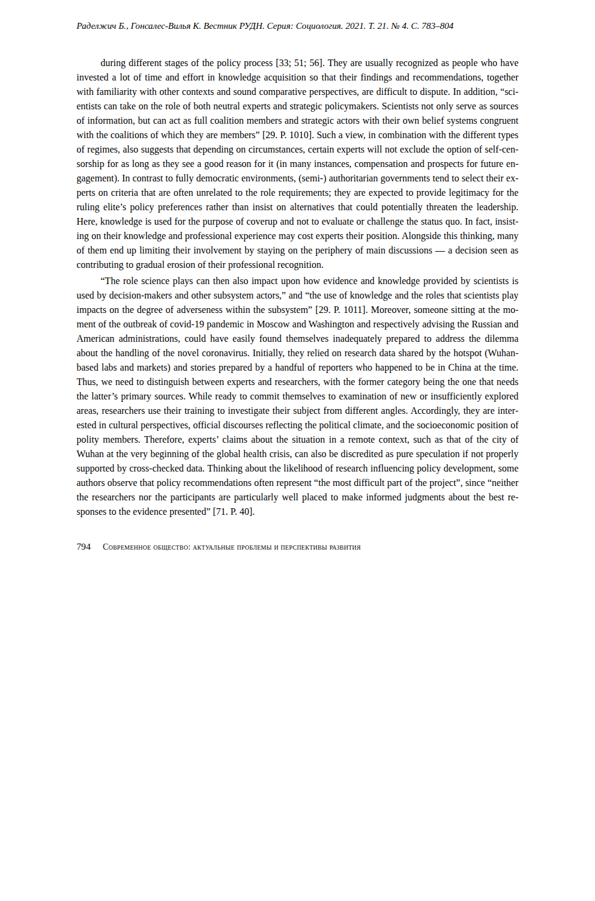Раделжич Б., Гонсалес-Вилья К. Вестник РУДН. Серия: Социология. 2021. Т. 21. № 4. С. 783–804
during different stages of the policy process [33; 51; 56]. They are usually recognized as people who have invested a lot of time and effort in knowledge acquisition so that their findings and recommendations, together with familiarity with other contexts and sound comparative perspectives, are difficult to dispute. In addition, “scientists can take on the role of both neutral experts and strategic policymakers. Scientists not only serve as sources of information, but can act as full coalition members and strategic actors with their own belief systems congruent with the coalitions of which they are members” [29. P. 1010]. Such a view, in combination with the different types of regimes, also suggests that depending on circumstances, certain experts will not exclude the option of self-censorship for as long as they see a good reason for it (in many instances, compensation and prospects for future engagement). In contrast to fully democratic environments, (semi-) authoritarian governments tend to select their experts on criteria that are often unrelated to the role requirements; they are expected to provide legitimacy for the ruling elite’s policy preferences rather than insist on alternatives that could potentially threaten the leadership. Here, knowledge is used for the purpose of coverup and not to evaluate or challenge the status quo. In fact, insisting on their knowledge and professional experience may cost experts their position. Alongside this thinking, many of them end up limiting their involvement by staying on the periphery of main discussions — a decision seen as contributing to gradual erosion of their professional recognition.
“The role science plays can then also impact upon how evidence and knowledge provided by scientists is used by decision-makers and other subsystem actors,” and “the use of knowledge and the roles that scientists play impacts on the degree of adverseness within the subsystem” [29. P. 1011]. Moreover, someone sitting at the moment of the outbreak of covid-19 pandemic in Moscow and Washington and respectively advising the Russian and American administrations, could have easily found themselves inadequately prepared to address the dilemma about the handling of the novel coronavirus. Initially, they relied on research data shared by the hotspot (Wuhan-based labs and markets) and stories prepared by a handful of reporters who happened to be in China at the time. Thus, we need to distinguish between experts and researchers, with the former category being the one that needs the latter’s primary sources. While ready to commit themselves to examination of new or insufficiently explored areas, researchers use their training to investigate their subject from different angles. Accordingly, they are interested in cultural perspectives, official discourses reflecting the political climate, and the socioeconomic position of polity members. Therefore, experts’ claims about the situation in a remote context, such as that of the city of Wuhan at the very beginning of the global health crisis, can also be discredited as pure speculation if not properly supported by cross-checked data. Thinking about the likelihood of research influencing policy development, some authors observe that policy recommendations often represent “the most difficult part of the project”, since “neither the researchers nor the participants are particularly well placed to make informed judgments about the best responses to the evidence presented” [71. P. 40].
794 Современное общество: актуальные проблемы и перспективы развития